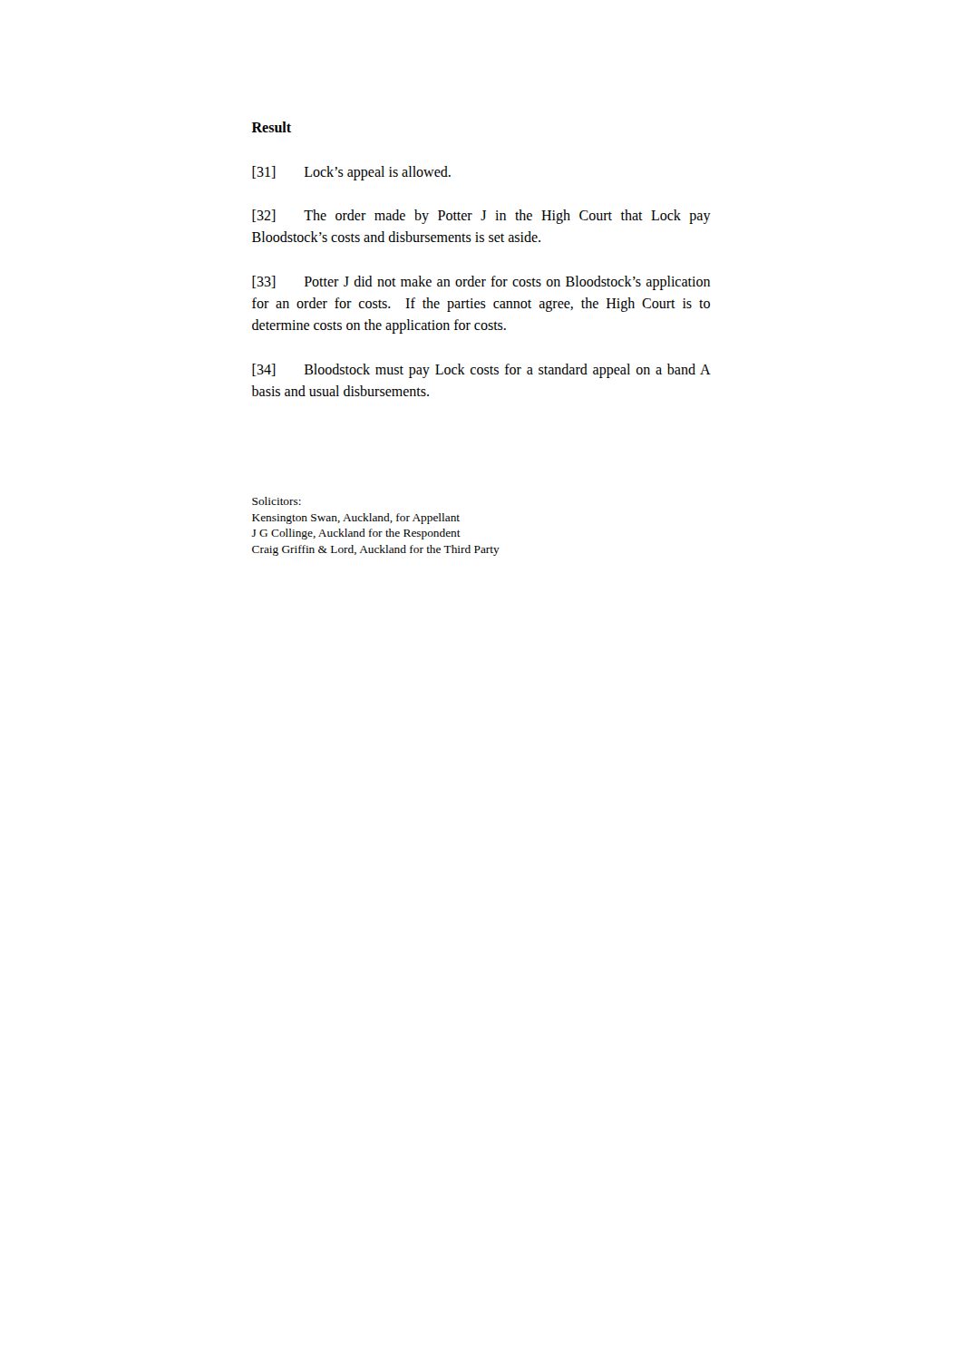Result
[31] Lock’s appeal is allowed.
[32] The order made by Potter J in the High Court that Lock pay Bloodstock’s costs and disbursements is set aside.
[33] Potter J did not make an order for costs on Bloodstock’s application for an order for costs. If the parties cannot agree, the High Court is to determine costs on the application for costs.
[34] Bloodstock must pay Lock costs for a standard appeal on a band A basis and usual disbursements.
Solicitors:
Kensington Swan, Auckland, for Appellant
J G Collinge, Auckland for the Respondent
Craig Griffin & Lord, Auckland for the Third Party